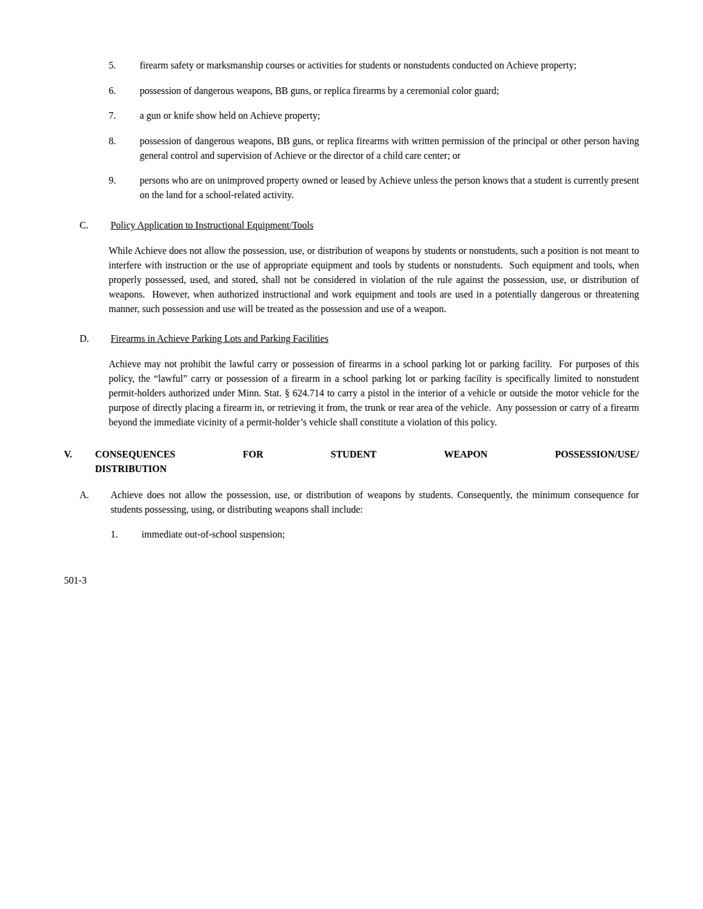5.
firearm safety or marksmanship courses or activities for students or nonstudents conducted on Achieve property;
6.
possession of dangerous weapons, BB guns, or replica firearms by a ceremonial color guard;
7.
a gun or knife show held on Achieve property;
8.
possession of dangerous weapons, BB guns, or replica firearms with written permission of the principal or other person having general control and supervision of Achieve or the director of a child care center; or
9.
persons who are on unimproved property owned or leased by Achieve unless the person knows that a student is currently present on the land for a school-related activity.
C.
Policy Application to Instructional Equipment/Tools
While Achieve does not allow the possession, use, or distribution of weapons by students or nonstudents, such a position is not meant to interfere with instruction or the use of appropriate equipment and tools by students or nonstudents. Such equipment and tools, when properly possessed, used, and stored, shall not be considered in violation of the rule against the possession, use, or distribution of weapons. However, when authorized instructional and work equipment and tools are used in a potentially dangerous or threatening manner, such possession and use will be treated as the possession and use of a weapon.
D.
Firearms in Achieve Parking Lots and Parking Facilities
Achieve may not prohibit the lawful carry or possession of firearms in a school parking lot or parking facility. For purposes of this policy, the “lawful” carry or possession of a firearm in a school parking lot or parking facility is specifically limited to nonstudent permit-holders authorized under Minn. Stat. § 624.714 to carry a pistol in the interior of a vehicle or outside the motor vehicle for the purpose of directly placing a firearm in, or retrieving it from, the trunk or rear area of the vehicle. Any possession or carry of a firearm beyond the immediate vicinity of a permit-holder’s vehicle shall constitute a violation of this policy.
V.
CONSEQUENCES FOR STUDENT WEAPON POSSESSION/USE/ DISTRIBUTION
A.
Achieve does not allow the possession, use, or distribution of weapons by students. Consequently, the minimum consequence for students possessing, using, or distributing weapons shall include:
1.
immediate out-of-school suspension;
501-3